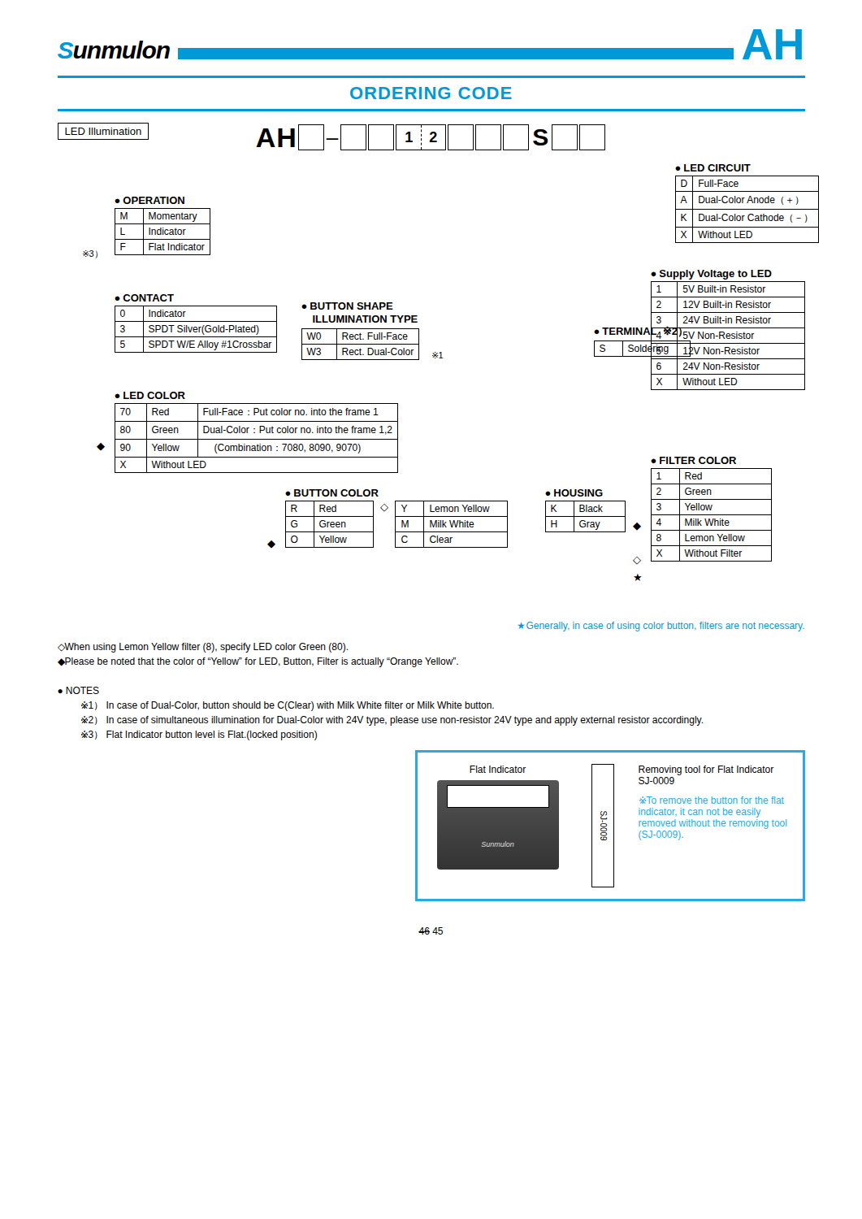Sunmulon
AH
ORDERING CODE
LED Illumination
AH – 12 S
OPERATION
| M | Momentary |
| L | Indicator |
| F | Flat Indicator |
※3）
CONTACT
| 0 | Indicator |
| 3 | SPDT Silver(Gold-Plated) |
| 5 | SPDT W/E Alloy #1Crossbar |
BUTTON SHAPE
ILLUMINATION TYPE
| W0 | Rect. Full-Face |
| W3 | Rect. Dual-Color |
※1
LED COLOR
| 70 | Red | Full-Face：Put color no. into the frame 1 |
| 80 | Green | Dual-Color：Put color no. into the frame 1,2 |
| 90 | Yellow | (Combination：7080, 8090, 9070) |
| X | Without LED |
◆
BUTTON COLOR
| R | Red |
| G | Green |
| O | Yellow |
◇
| Y | Lemon Yellow |
| M | Milk White |
| C | Clear |
◆
HOUSING
| K | Black |
| H | Gray |
FILTER COLOR
| 1 | Red |
| 2 | Green |
| 3 | Yellow |
| 4 | Milk White |
| 8 | Lemon Yellow |
| X | Without Filter |
◆
◇
★
TERMINAL ※2）
| S | Soldering |
Supply Voltage to LED
| 1 | 5V Built-in Resistor |
| 2 | 12V Built-in Resistor |
| 3 | 24V Built-in Resistor |
| 4 | 5V Non-Resistor |
| 5 | 12V Non-Resistor |
| 6 | 24V Non-Resistor |
| X | Without LED |
LED CIRCUIT
| D | Full-Face |
| A | Dual-Color Anode（＋） |
| K | Dual-Color Cathode（－） |
| X | Without LED |
★Generally, in case of using color button, filters are not necessary.
◇When using Lemon Yellow filter (8), specify LED color Green (80).
◆Please be noted that the color of “Yellow” for LED, Button, Filter is actually “Orange Yellow”.
NOTES
※1） In case of Dual-Color, button should be C(Clear) with Milk White filter or Milk White button.
※2） In case of simultaneous illumination for Dual-Color with 24V type, please use non-resistor 24V type and apply external resistor accordingly.
※3） Flat Indicator button level is Flat.(locked position)
Flat Indicator
SJ-0009
Removing tool for Flat Indicator
SJ-0009
※To remove the button for the flat indicator, it can not be easily removed without the removing tool (SJ-0009).
46 45